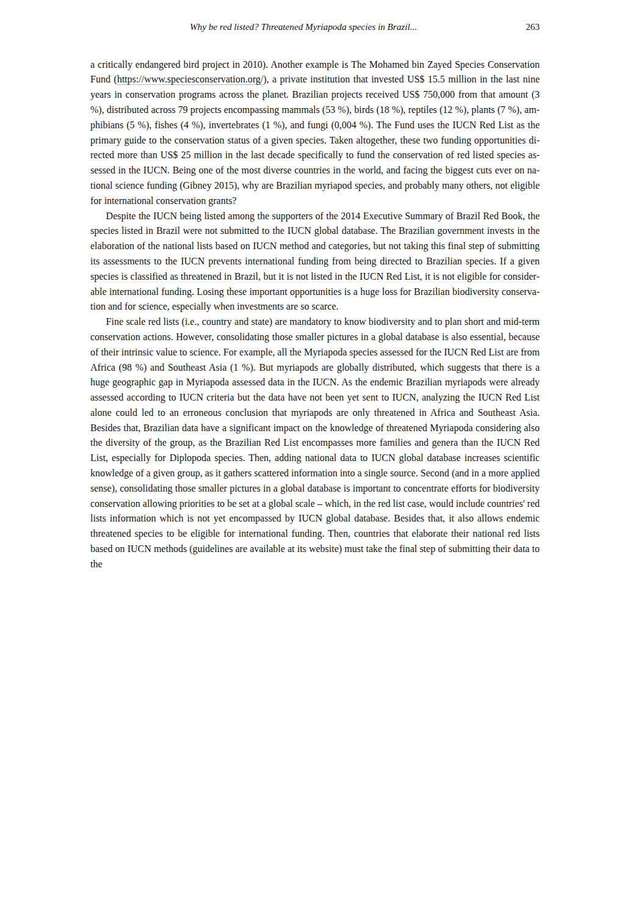Why be red listed? Threatened Myriapoda species in Brazil... 263
a critically endangered bird project in 2010). Another example is The Mohamed bin Zayed Species Conservation Fund (https://www.speciesconservation.org/), a private institution that invested US$ 15.5 million in the last nine years in conservation programs across the planet. Brazilian projects received US$ 750,000 from that amount (3 %), distributed across 79 projects encompassing mammals (53 %), birds (18 %), reptiles (12 %), plants (7 %), amphibians (5 %), fishes (4 %), invertebrates (1 %), and fungi (0,004 %). The Fund uses the IUCN Red List as the primary guide to the conservation status of a given species. Taken altogether, these two funding opportunities directed more than US$ 25 million in the last decade specifically to fund the conservation of red listed species assessed in the IUCN. Being one of the most diverse countries in the world, and facing the biggest cuts ever on national science funding (Gibney 2015), why are Brazilian myriapod species, and probably many others, not eligible for international conservation grants?
Despite the IUCN being listed among the supporters of the 2014 Executive Summary of Brazil Red Book, the species listed in Brazil were not submitted to the IUCN global database. The Brazilian government invests in the elaboration of the national lists based on IUCN method and categories, but not taking this final step of submitting its assessments to the IUCN prevents international funding from being directed to Brazilian species. If a given species is classified as threatened in Brazil, but it is not listed in the IUCN Red List, it is not eligible for considerable international funding. Losing these important opportunities is a huge loss for Brazilian biodiversity conservation and for science, especially when investments are so scarce.
Fine scale red lists (i.e., country and state) are mandatory to know biodiversity and to plan short and mid-term conservation actions. However, consolidating those smaller pictures in a global database is also essential, because of their intrinsic value to science. For example, all the Myriapoda species assessed for the IUCN Red List are from Africa (98 %) and Southeast Asia (1 %). But myriapods are globally distributed, which suggests that there is a huge geographic gap in Myriapoda assessed data in the IUCN. As the endemic Brazilian myriapods were already assessed according to IUCN criteria but the data have not been yet sent to IUCN, analyzing the IUCN Red List alone could led to an erroneous conclusion that myriapods are only threatened in Africa and Southeast Asia. Besides that, Brazilian data have a significant impact on the knowledge of threatened Myriapoda considering also the diversity of the group, as the Brazilian Red List encompasses more families and genera than the IUCN Red List, especially for Diplopoda species. Then, adding national data to IUCN global database increases scientific knowledge of a given group, as it gathers scattered information into a single source. Second (and in a more applied sense), consolidating those smaller pictures in a global database is important to concentrate efforts for biodiversity conservation allowing priorities to be set at a global scale – which, in the red list case, would include countries' red lists information which is not yet encompassed by IUCN global database. Besides that, it also allows endemic threatened species to be eligible for international funding. Then, countries that elaborate their national red lists based on IUCN methods (guidelines are available at its website) must take the final step of submitting their data to the